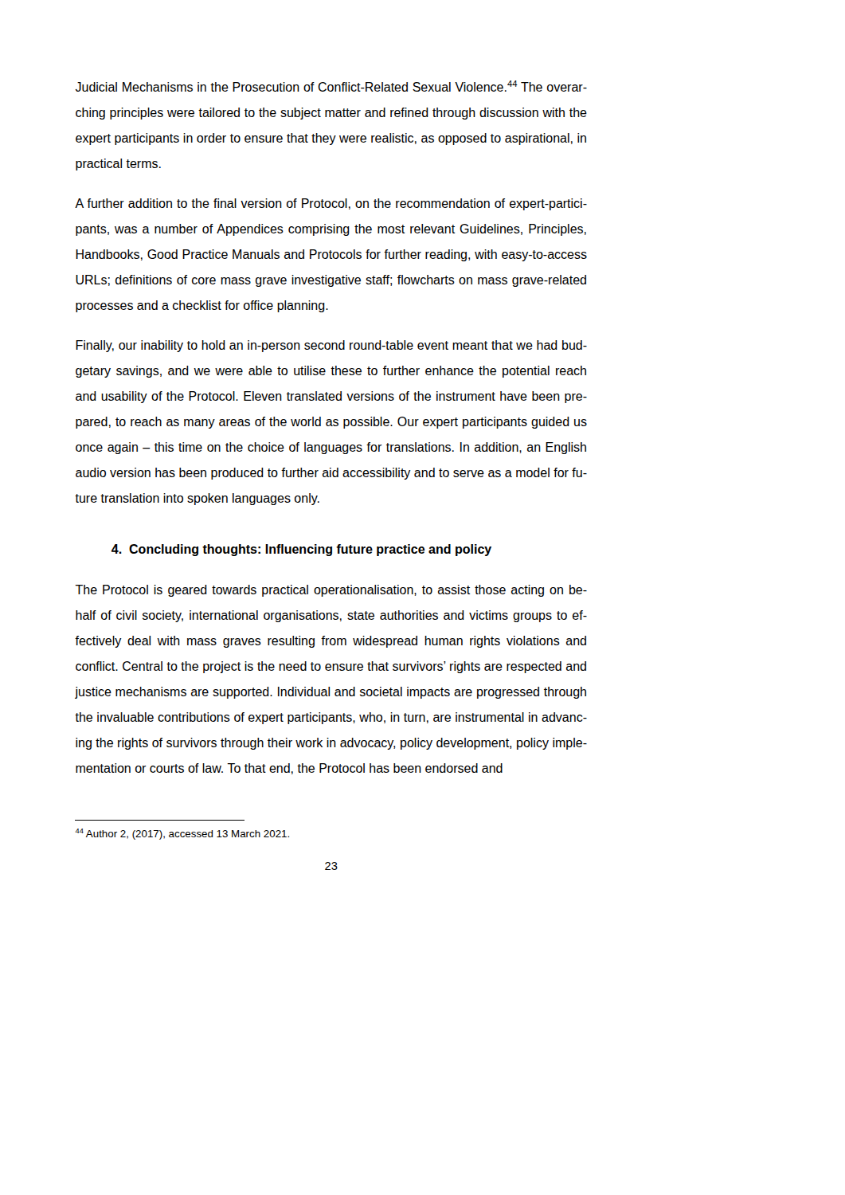Judicial Mechanisms in the Prosecution of Conflict-Related Sexual Violence.44 The overarching principles were tailored to the subject matter and refined through discussion with the expert participants in order to ensure that they were realistic, as opposed to aspirational, in practical terms.
A further addition to the final version of Protocol, on the recommendation of expert-participants, was a number of Appendices comprising the most relevant Guidelines, Principles, Handbooks, Good Practice Manuals and Protocols for further reading, with easy-to-access URLs; definitions of core mass grave investigative staff; flowcharts on mass grave-related processes and a checklist for office planning.
Finally, our inability to hold an in-person second round-table event meant that we had budgetary savings, and we were able to utilise these to further enhance the potential reach and usability of the Protocol. Eleven translated versions of the instrument have been prepared, to reach as many areas of the world as possible. Our expert participants guided us once again – this time on the choice of languages for translations. In addition, an English audio version has been produced to further aid accessibility and to serve as a model for future translation into spoken languages only.
4. Concluding thoughts: Influencing future practice and policy
The Protocol is geared towards practical operationalisation, to assist those acting on behalf of civil society, international organisations, state authorities and victims groups to effectively deal with mass graves resulting from widespread human rights violations and conflict. Central to the project is the need to ensure that survivors’ rights are respected and justice mechanisms are supported. Individual and societal impacts are progressed through the invaluable contributions of expert participants, who, in turn, are instrumental in advancing the rights of survivors through their work in advocacy, policy development, policy implementation or courts of law. To that end, the Protocol has been endorsed and
44 Author 2, (2017), accessed 13 March 2021.
23